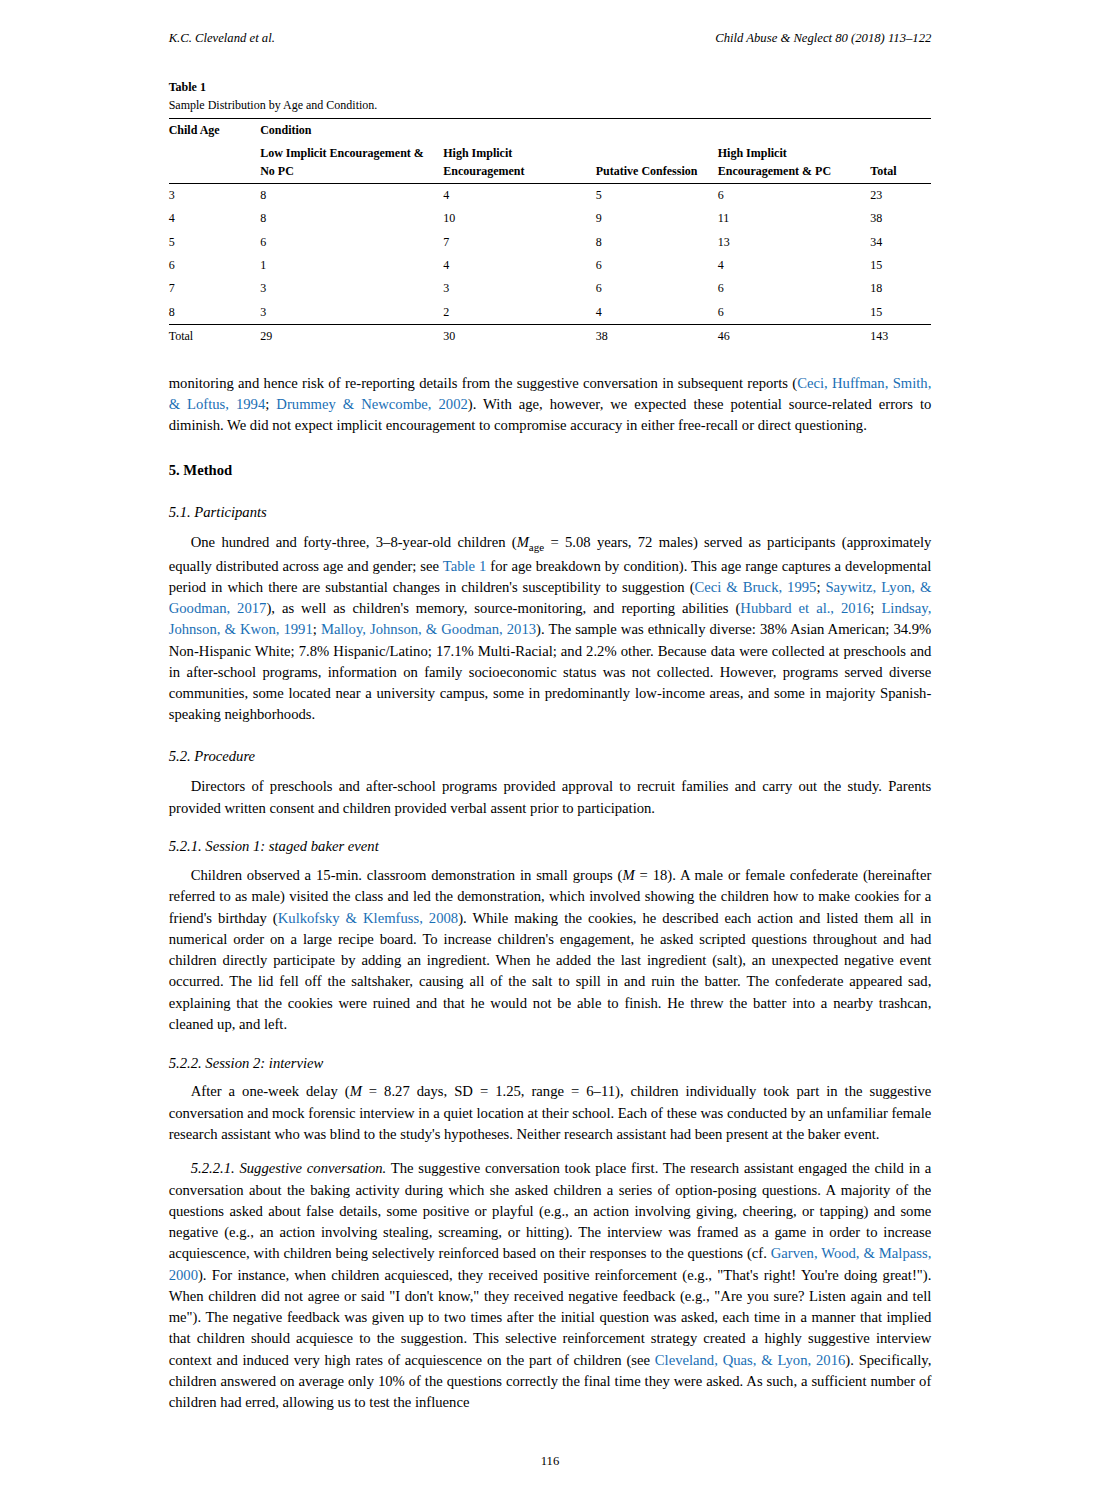K.C. Cleveland et al. Child Abuse & Neglect 80 (2018) 113–122
Table 1
Sample Distribution by Age and Condition.
| Child Age | Condition |
| --- | --- |
| | Low Implicit Encouragement & No PC | High Implicit Encouragement | Putative Confession | High Implicit Encouragement & PC | Total |
| 3 | 8 | 4 | 5 | 6 | 23 |
| 4 | 8 | 10 | 9 | 11 | 38 |
| 5 | 6 | 7 | 8 | 13 | 34 |
| 6 | 1 | 4 | 6 | 4 | 15 |
| 7 | 3 | 3 | 6 | 6 | 18 |
| 8 | 3 | 2 | 4 | 6 | 15 |
| Total | 29 | 30 | 38 | 46 | 143 |
monitoring and hence risk of re-reporting details from the suggestive conversation in subsequent reports (Ceci, Huffman, Smith, & Loftus, 1994; Drummey & Newcombe, 2002). With age, however, we expected these potential source-related errors to diminish. We did not expect implicit encouragement to compromise accuracy in either free-recall or direct questioning.
5. Method
5.1. Participants
One hundred and forty-three, 3–8-year-old children (Mage = 5.08 years, 72 males) served as participants (approximately equally distributed across age and gender; see Table 1 for age breakdown by condition). This age range captures a developmental period in which there are substantial changes in children's susceptibility to suggestion (Ceci & Bruck, 1995; Saywitz, Lyon, & Goodman, 2017), as well as children's memory, source-monitoring, and reporting abilities (Hubbard et al., 2016; Lindsay, Johnson, & Kwon, 1991; Malloy, Johnson, & Goodman, 2013). The sample was ethnically diverse: 38% Asian American; 34.9% Non-Hispanic White; 7.8% Hispanic/Latino; 17.1% Multi-Racial; and 2.2% other. Because data were collected at preschools and in after-school programs, information on family socioeconomic status was not collected. However, programs served diverse communities, some located near a university campus, some in predominantly low-income areas, and some in majority Spanish-speaking neighborhoods.
5.2. Procedure
Directors of preschools and after-school programs provided approval to recruit families and carry out the study. Parents provided written consent and children provided verbal assent prior to participation.
5.2.1. Session 1: staged baker event
Children observed a 15-min. classroom demonstration in small groups (M = 18). A male or female confederate (hereinafter referred to as male) visited the class and led the demonstration, which involved showing the children how to make cookies for a friend's birthday (Kulkofsky & Klemfuss, 2008). While making the cookies, he described each action and listed them all in numerical order on a large recipe board. To increase children's engagement, he asked scripted questions throughout and had children directly participate by adding an ingredient. When he added the last ingredient (salt), an unexpected negative event occurred. The lid fell off the saltshaker, causing all of the salt to spill in and ruin the batter. The confederate appeared sad, explaining that the cookies were ruined and that he would not be able to finish. He threw the batter into a nearby trashcan, cleaned up, and left.
5.2.2. Session 2: interview
After a one-week delay (M = 8.27 days, SD = 1.25, range = 6–11), children individually took part in the suggestive conversation and mock forensic interview in a quiet location at their school. Each of these was conducted by an unfamiliar female research assistant who was blind to the study's hypotheses. Neither research assistant had been present at the baker event.
5.2.2.1. Suggestive conversation. The suggestive conversation took place first. The research assistant engaged the child in a conversation about the baking activity during which she asked children a series of option-posing questions. A majority of the questions asked about false details, some positive or playful (e.g., an action involving giving, cheering, or tapping) and some negative (e.g., an action involving stealing, screaming, or hitting). The interview was framed as a game in order to increase acquiescence, with children being selectively reinforced based on their responses to the questions (cf. Garven, Wood, & Malpass, 2000). For instance, when children acquiesced, they received positive reinforcement (e.g., "That's right! You're doing great!"). When children did not agree or said "I don't know," they received negative feedback (e.g., "Are you sure? Listen again and tell me"). The negative feedback was given up to two times after the initial question was asked, each time in a manner that implied that children should acquiesce to the suggestion. This selective reinforcement strategy created a highly suggestive interview context and induced very high rates of acquiescence on the part of children (see Cleveland, Quas, & Lyon, 2016). Specifically, children answered on average only 10% of the questions correctly the final time they were asked. As such, a sufficient number of children had erred, allowing us to test the influence
116